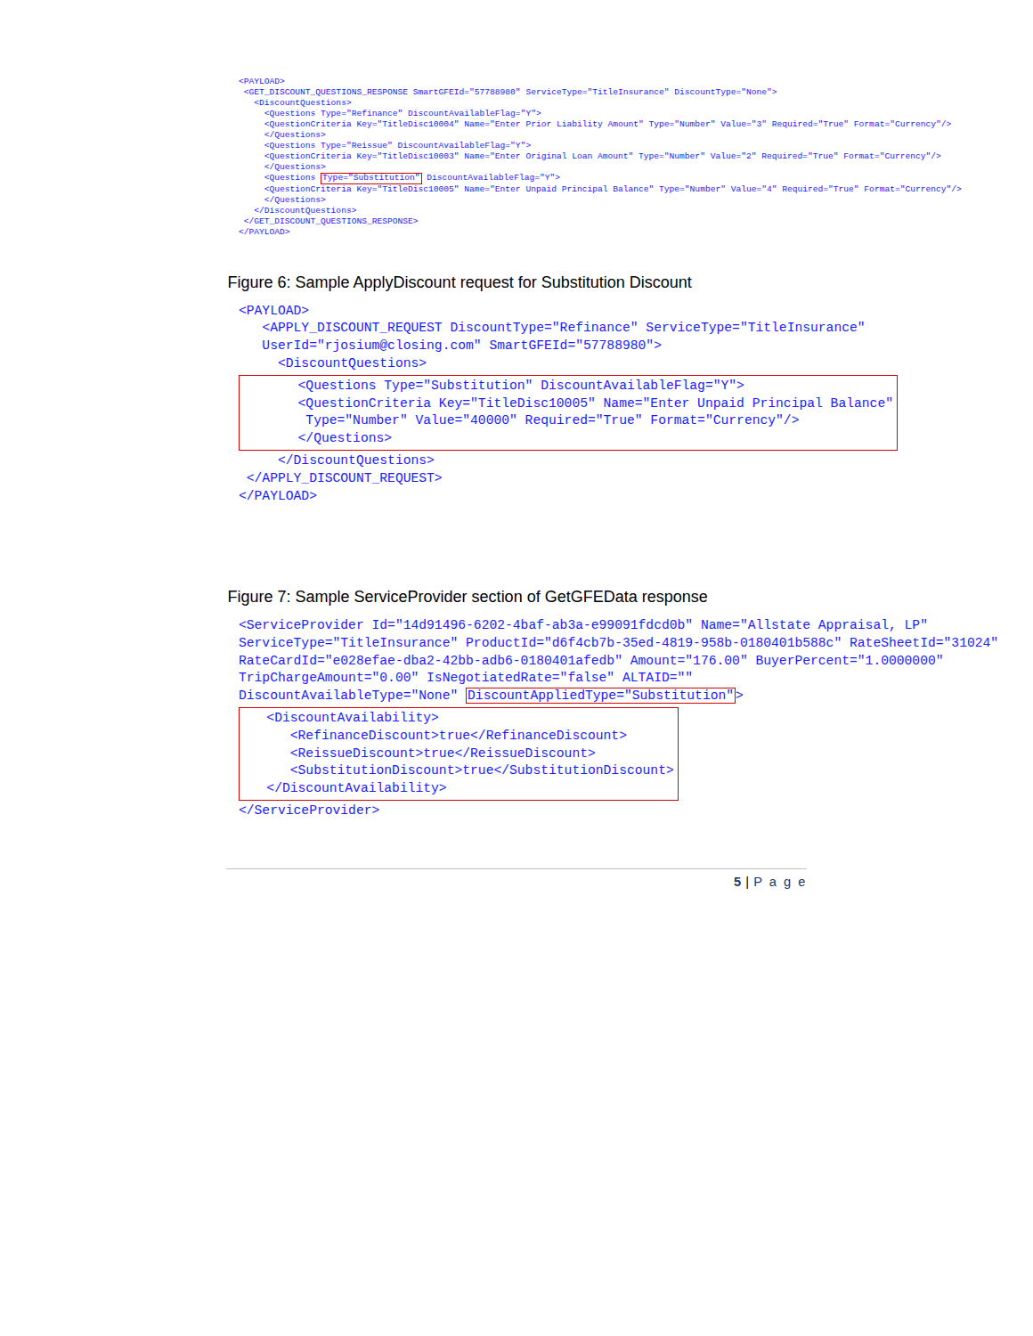<PAYLOAD>
 <GET_DISCOUNT_QUESTIONS_RESPONSE SmartGFEId="57788980" ServiceType="TitleInsurance" DiscountType="None">
   <DiscountQuestions>
     <Questions Type="Refinance" DiscountAvailableFlag="Y">
     <QuestionCriteria Key="TitleDisc10004" Name="Enter Prior Liability Amount" Type="Number" Value="3" Required="True" Format="Currency"/>
     </Questions>
     <Questions Type="Reissue" DiscountAvailableFlag="Y">
     <QuestionCriteria Key="TitleDisc10003" Name="Enter Original Loan Amount" Type="Number" Value="2" Required="True" Format="Currency"/>
     </Questions>
     <Questions Type="Substitution" DiscountAvailableFlag="Y">
     <QuestionCriteria Key="TitleDisc10005" Name="Enter Unpaid Principal Balance" Type="Number" Value="4" Required="True" Format="Currency"/>
     </Questions>
   </DiscountQuestions>
 </GET_DISCOUNT_QUESTIONS_RESPONSE>
</PAYLOAD>
Figure 6: Sample ApplyDiscount request for Substitution Discount
<PAYLOAD>
   <APPLY_DISCOUNT_REQUEST DiscountType="Refinance" ServiceType="TitleInsurance"
   UserId="rjosium@closing.com" SmartGFEId="57788980">
     <DiscountQuestions>
       <Questions Type="Substitution" DiscountAvailableFlag="Y">
       <QuestionCriteria Key="TitleDisc10005" Name="Enter Unpaid Principal Balance"
        Type="Number" Value="40000" Required="True" Format="Currency"/>
       </Questions>
     </DiscountQuestions>
 </APPLY_DISCOUNT_REQUEST>
</PAYLOAD>
Figure 7: Sample ServiceProvider section of GetGFEData response
<ServiceProvider Id="14d91496-6202-4baf-ab3a-e99091fdcd0b" Name="Allstate Appraisal, LP"
ServiceType="TitleInsurance" ProductId="d6f4cb7b-35ed-4819-958b-0180401b588c" RateSheetId="31024"
RateCardId="e028efae-dba2-42bb-adb6-0180401afedb" Amount="176.00" BuyerPercent="1.0000000"
TripChargeAmount="0.00" IsNegotiatedRate="false" ALTAID=""
DiscountAvailableType="None" DiscountAppliedType="Substitution">
   <DiscountAvailability>
      <RefinanceDiscount>true</RefinanceDiscount>
      <ReissueDiscount>true</ReissueDiscount>
      <SubstitutionDiscount>true</SubstitutionDiscount>
   </DiscountAvailability>
</ServiceProvider>
5 | P a g e